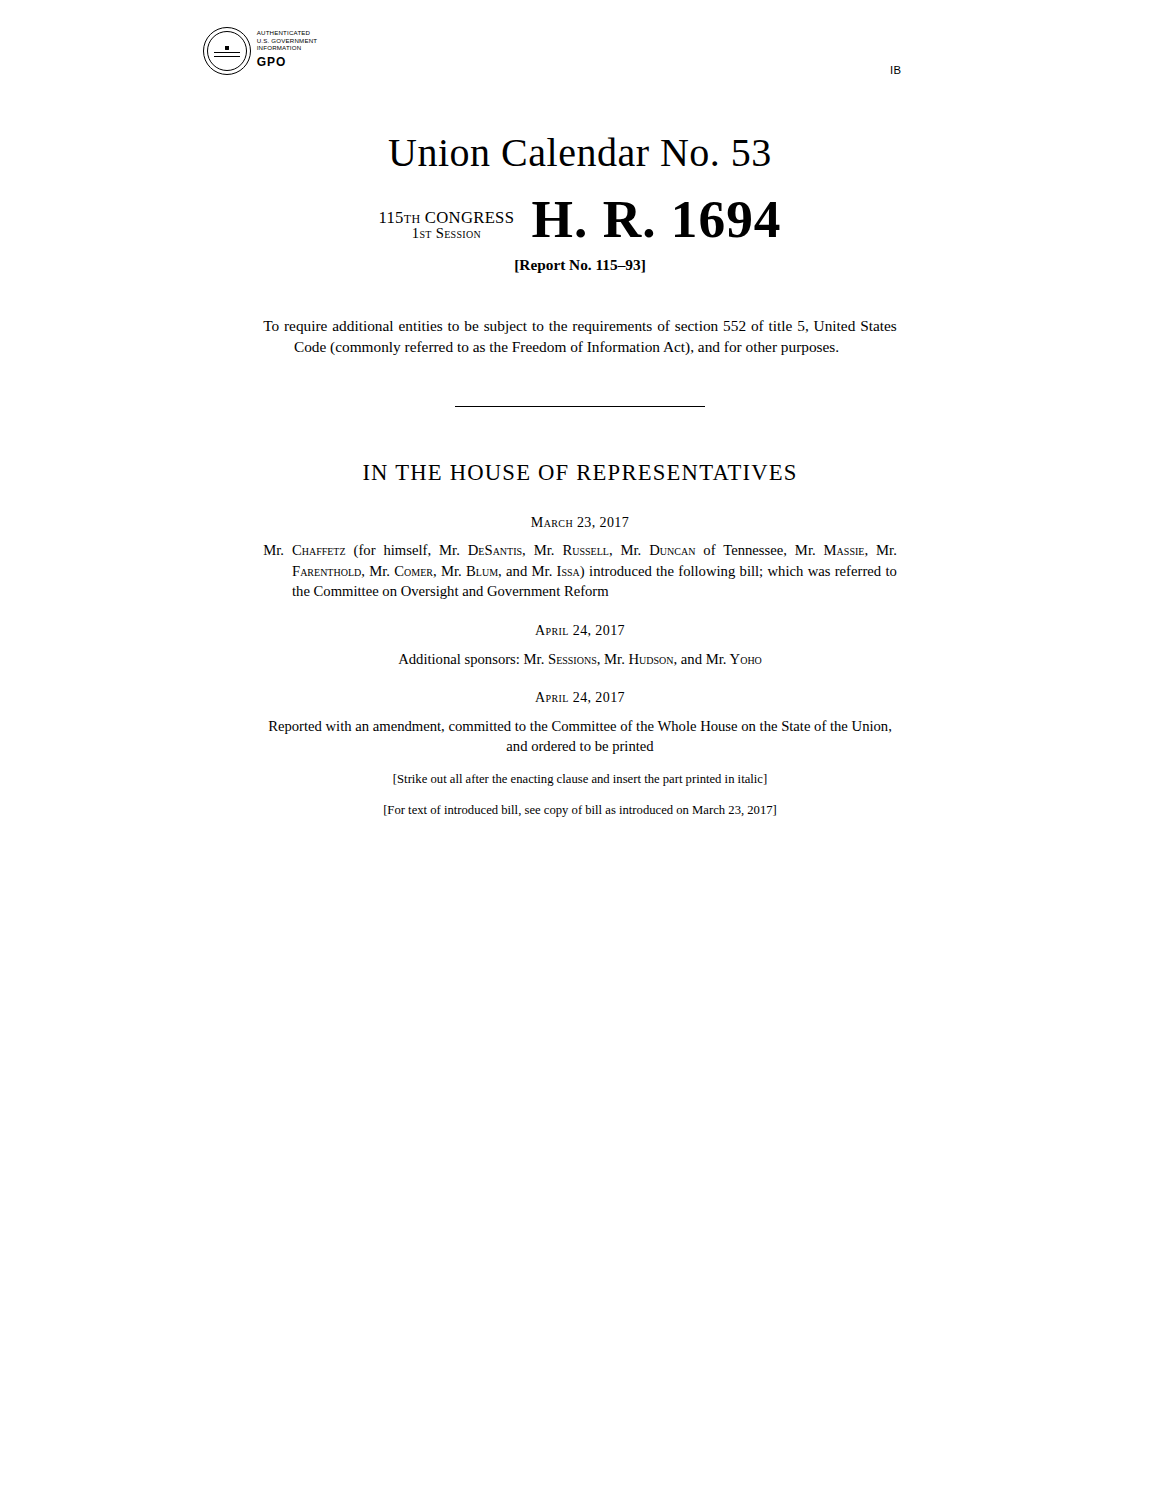Authenticated
U.S. Government
Information GPO
IB
Union Calendar No. 53
115th CONGRESS
1st Session
H. R. 1694
[Report No. 115–93]
To require additional entities to be subject to the requirements of section 552 of title 5, United States Code (commonly referred to as the Freedom of Information Act), and for other purposes.
IN THE HOUSE OF REPRESENTATIVES
March 23, 2017
Mr. Chaffetz (for himself, Mr. De Santis, Mr. Russell, Mr. Duncan of Tennessee, Mr. Massie, Mr. Farenthold, Mr. Comer, Mr. Blum, and Mr. Issa) introduced the following bill; which was referred to the Committee on Oversight and Government Reform
April 24, 2017
Additional sponsors: Mr. Sessions, Mr. Hudson, and Mr. Yoho
April 24, 2017
Reported with an amendment, committed to the Committee of the Whole House on the State of the Union, and ordered to be printed
[Strike out all after the enacting clause and insert the part printed in italic]
[For text of introduced bill, see copy of bill as introduced on March 23, 2017]